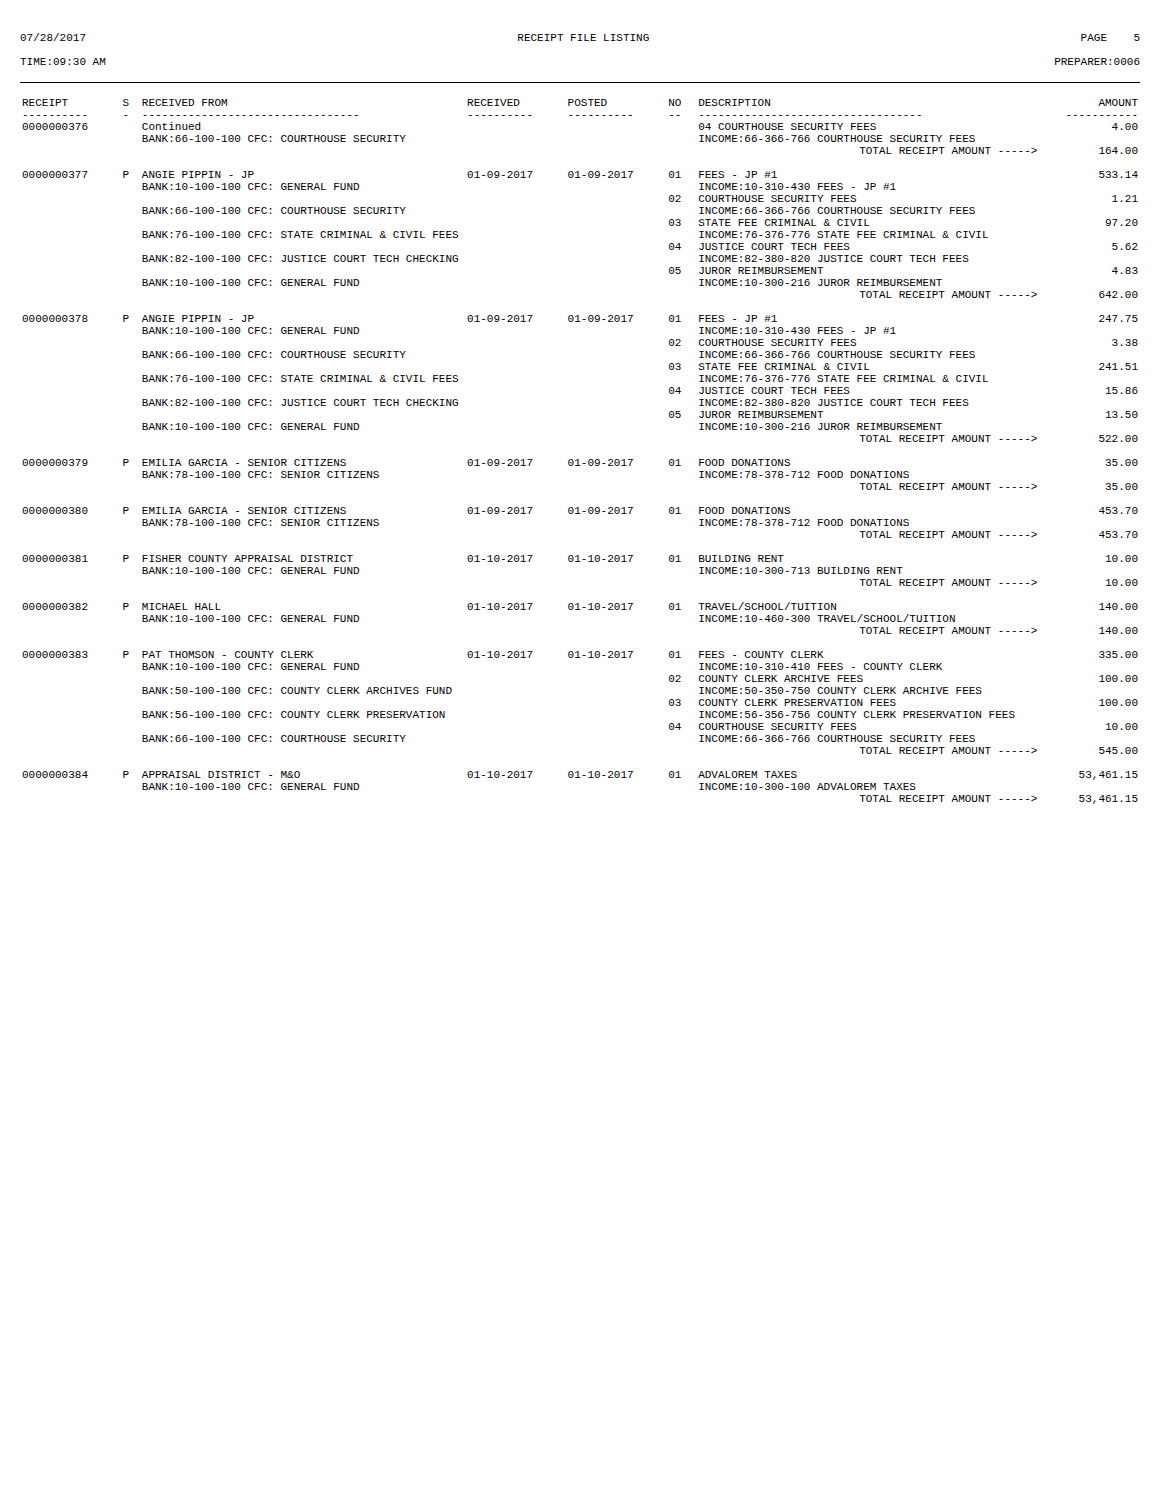07/28/2017 RECEIPT FILE LISTING PAGE 5
TIME:09:30 AM PREPARER:0006
| RECEIPT | S | RECEIVED FROM | RECEIVED | POSTED | NO | DESCRIPTION | AMOUNT |
| ---------- | - | --------------------------------- | ---------- | ---------- | -- | ---------------------------------- | ----------- |
| 0000000376 | | Continued | | | | 04 COURTHOUSE SECURITY FEES | 4.00 |
| | | BANK:66-100-100 CFC: COURTHOUSE SECURITY | INCOME:66-366-766 COURTHOUSE SECURITY FEES | |
| | | | | | | TOTAL RECEIPT AMOUNT -----> | 164.00 |
| 0000000377 | P | ANGIE PIPPIN - JP | 01-09-2017 | 01-09-2017 | 01 | FEES - JP #1 | 533.14 |
| | | BANK:10-100-100 CFC: GENERAL FUND | INCOME:10-310-430 FEES - JP #1 | |
| | | | | | 02 | COURTHOUSE SECURITY FEES | 1.21 |
| | | BANK:66-100-100 CFC: COURTHOUSE SECURITY | INCOME:66-366-766 COURTHOUSE SECURITY FEES | |
| | | | | | 03 | STATE FEE CRIMINAL & CIVIL | 97.20 |
| | | BANK:76-100-100 CFC: STATE CRIMINAL & CIVIL FEES | INCOME:76-376-776 STATE FEE CRIMINAL & CIVIL | |
| | | | | | 04 | JUSTICE COURT TECH FEES | 5.62 |
| | | BANK:82-100-100 CFC: JUSTICE COURT TECH CHECKING | INCOME:82-380-820 JUSTICE COURT TECH FEES | |
| | | | | | 05 | JUROR REIMBURSEMENT | 4.83 |
| | | BANK:10-100-100 CFC: GENERAL FUND | INCOME:10-300-216 JUROR REIMBURSEMENT | |
| | | | | | | TOTAL RECEIPT AMOUNT -----> | 642.00 |
| 0000000378 | P | ANGIE PIPPIN - JP | 01-09-2017 | 01-09-2017 | 01 | FEES - JP #1 | 247.75 |
| | | BANK:10-100-100 CFC: GENERAL FUND | INCOME:10-310-430 FEES - JP #1 | |
| | | | | | 02 | COURTHOUSE SECURITY FEES | 3.38 |
| | | BANK:66-100-100 CFC: COURTHOUSE SECURITY | INCOME:66-366-766 COURTHOUSE SECURITY FEES | |
| | | | | | 03 | STATE FEE CRIMINAL & CIVIL | 241.51 |
| | | BANK:76-100-100 CFC: STATE CRIMINAL & CIVIL FEES | INCOME:76-376-776 STATE FEE CRIMINAL & CIVIL | |
| | | | | | 04 | JUSTICE COURT TECH FEES | 15.86 |
| | | BANK:82-100-100 CFC: JUSTICE COURT TECH CHECKING | INCOME:82-380-820 JUSTICE COURT TECH FEES | |
| | | | | | 05 | JUROR REIMBURSEMENT | 13.50 |
| | | BANK:10-100-100 CFC: GENERAL FUND | INCOME:10-300-216 JUROR REIMBURSEMENT | |
| | | | | | | TOTAL RECEIPT AMOUNT -----> | 522.00 |
| 0000000379 | P | EMILIA GARCIA - SENIOR CITIZENS | 01-09-2017 | 01-09-2017 | 01 | FOOD DONATIONS | 35.00 |
| | | BANK:78-100-100 CFC: SENIOR CITIZENS | INCOME:78-378-712 FOOD DONATIONS | |
| | | | | | | TOTAL RECEIPT AMOUNT -----> | 35.00 |
| 0000000380 | P | EMILIA GARCIA - SENIOR CITIZENS | 01-09-2017 | 01-09-2017 | 01 | FOOD DONATIONS | 453.70 |
| | | BANK:78-100-100 CFC: SENIOR CITIZENS | INCOME:78-378-712 FOOD DONATIONS | |
| | | | | | | TOTAL RECEIPT AMOUNT -----> | 453.70 |
| 0000000381 | P | FISHER COUNTY APPRAISAL DISTRICT | 01-10-2017 | 01-10-2017 | 01 | BUILDING RENT | 10.00 |
| | | BANK:10-100-100 CFC: GENERAL FUND | INCOME:10-300-713 BUILDING RENT | |
| | | | | | | TOTAL RECEIPT AMOUNT -----> | 10.00 |
| 0000000382 | P | MICHAEL HALL | 01-10-2017 | 01-10-2017 | 01 | TRAVEL/SCHOOL/TUITION | 140.00 |
| | | BANK:10-100-100 CFC: GENERAL FUND | INCOME:10-460-300 TRAVEL/SCHOOL/TUITION | |
| | | | | | | TOTAL RECEIPT AMOUNT -----> | 140.00 |
| 0000000383 | P | PAT THOMSON - COUNTY CLERK | 01-10-2017 | 01-10-2017 | 01 | FEES - COUNTY CLERK | 335.00 |
| | | BANK:10-100-100 CFC: GENERAL FUND | INCOME:10-310-410 FEES - COUNTY CLERK | |
| | | | | | 02 | COUNTY CLERK ARCHIVE FEES | 100.00 |
| | | BANK:50-100-100 CFC: COUNTY CLERK ARCHIVES FUND | INCOME:50-350-750 COUNTY CLERK ARCHIVE FEES | |
| | | | | | 03 | COUNTY CLERK PRESERVATION FEES | 100.00 |
| | | BANK:56-100-100 CFC: COUNTY CLERK PRESERVATION | INCOME:56-356-756 COUNTY CLERK PRESERVATION FEES | |
| | | | | | 04 | COURTHOUSE SECURITY FEES | 10.00 |
| | | BANK:66-100-100 CFC: COURTHOUSE SECURITY | INCOME:66-366-766 COURTHOUSE SECURITY FEES | |
| | | | | | | TOTAL RECEIPT AMOUNT -----> | 545.00 |
| 0000000384 | P | APPRAISAL DISTRICT - M&O | 01-10-2017 | 01-10-2017 | 01 | ADVALOREM TAXES | 53,461.15 |
| | | BANK:10-100-100 CFC: GENERAL FUND | INCOME:10-300-100 ADVALOREM TAXES | |
| | | | | | | TOTAL RECEIPT AMOUNT -----> | 53,461.15 |